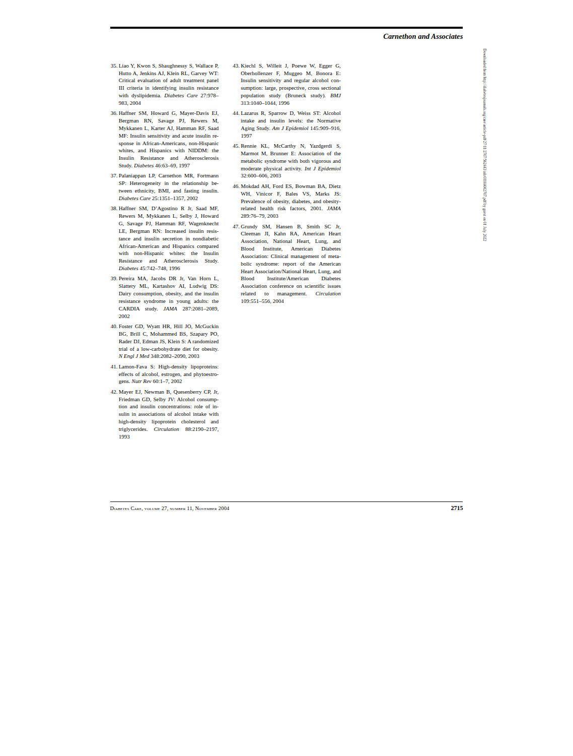Carnethon and Associates
35 Liao Y, Kwon S, Shaughnessy S, Wallace P, Hutto A, Jenkins AJ, Klein RL, Garvey WT: Critical evaluation of adult treatment panel III criteria in identifying insulin resistance with dyslipidemia. Diabetes Care 27:978–983, 2004
36 Haffner SM, Howard G, Mayer-Davis EJ, Bergman RN, Savage PJ, Rewers M, Mykkanen L, Karter AJ, Hamman RF, Saad MF: Insulin sensitivity and acute insulin response in African-Americans, non-Hispanic whites, and Hispanics with NIDDM: the Insulin Resistance and Atherosclerosis Study. Diabetes 46:63–69, 1997
37 Palaniappan LP, Carnethon MR, Fortmann SP: Heterogeneity in the relationship between ethnicity, BMI, and fasting insulin. Diabetes Care 25:1351–1357, 2002
38 Haffner SM, D’Agostino R Jr, Saad MF, Rewers M, Mykkanen L, Selby J, Howard G, Savage PJ, Hamman RF, Wagenknecht LE, Bergman RN: Increased insulin resistance and insulin secretion in nondiabetic African-American and Hispanics compared with non-Hispanic whites: the Insulin Resistance and Atherosclerosis Study. Diabetes 45:742–748, 1996
39 Pereira MA, Jacobs DR Jr, Van Horn L, Slattery ML, Kartashov AI, Ludwig DS: Dairy consumption, obesity, and the insulin resistance syndrome in young adults: the CARDIA study. JAMA 287:2081–2089, 2002
40 Foster GD, Wyatt HR, Hill JO, McGuckin BG, Brill C, Mohammed BS, Szapary PO, Rader DJ, Edman JS, Klein S: A randomized trial of a low-carbohydrate diet for obesity. N Engl J Med 348:2082–2090, 2003
41 Lamon-Fava S: High-density lipoproteins: effects of alcohol, estrogen, and phytoestrogens. Nutr Rev 60:1–7, 2002
42 Mayer EJ, Newman B, Quesenberry CP, Jr, Friedman GD, Selby JV: Alcohol consumption and insulin concentrations: role of insulin in associations of alcohol intake with high-density lipoprotein cholesterol and triglycerides. Circulation 88:2190–2197, 1993
43 Kiechl S, Willeit J, Poewe W, Egger G, Oberhollenzer F, Muggeo M, Bonora E: Insulin sensitivity and regular alcohol consumption: large, prospective, cross sectional population study (Bruneck study). BMJ 313:1040–1044, 1996
44 Lazarus R, Sparrow D, Weiss ST: Alcohol intake and insulin levels: the Normative Aging Study. Am J Epidemiol 145:909–916, 1997
45 Rennie KL, McCarthy N, Yazdgerdi S, Marmot M, Brunner E: Association of the metabolic syndrome with both vigorous and moderate physical activity. Int J Epidemiol 32:600–606, 2003
46 Mokdad AH, Ford ES, Bowman BA, Dietz WH, Vinicor F, Bales VS, Marks JS: Prevalence of obesity, diabetes, and obesity-related health risk factors, 2001. JAMA 289:76–79, 2003
47 Grundy SM, Hansen B, Smith SC Jr, Cleeman JI, Kahn RA, American Heart Association, National Heart, Lung, and Blood Institute, American Diabetes Association: Clinical management of metabolic syndrome: report of the American Heart Association/National Heart, Lung, and Blood Institute/American Diabetes Association conference on scientific issues related to management. Circulation 109:551–556, 2004
Downloaded from http://diabetesjournals.org/care/article-pdf/27/11/2707/562443/zdc01104002707.pdf by guest on 01 July 2022
Diabetes Care, volume 27, number 11, November 2004
2715